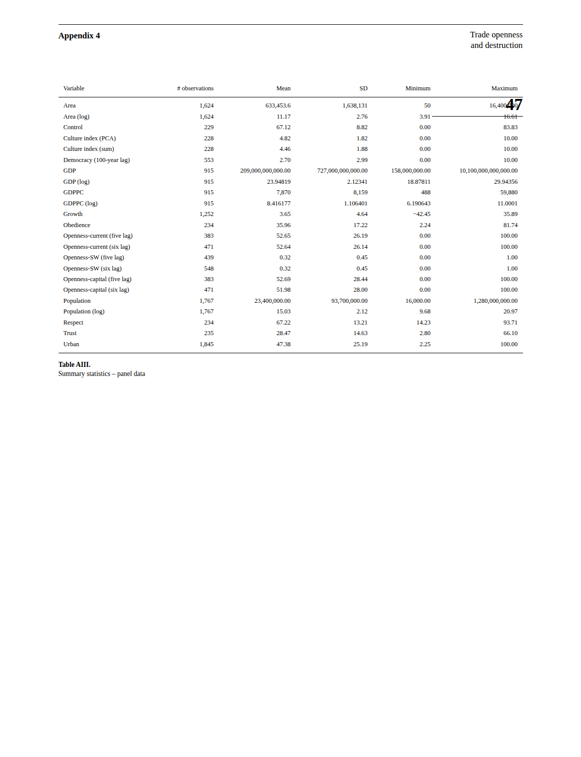Appendix 4
Trade openness
and destruction
47
Table AIII. Summary statistics – panel data
| Variable | # observations | Mean | SD | Minimum | Maximum |
| --- | --- | --- | --- | --- | --- |
| Area | 1,624 | 633,453.6 | 1,638,131 | 50 | 16,400,000 |
| Area (log) | 1,624 | 11.17 | 2.76 | 3.91 | 16.61 |
| Control | 229 | 67.12 | 8.82 | 0.00 | 83.83 |
| Culture index (PCA) | 228 | 4.82 | 1.82 | 0.00 | 10.00 |
| Culture index (sum) | 228 | 4.46 | 1.88 | 0.00 | 10.00 |
| Democracy (100-year lag) | 553 | 2.70 | 2.99 | 0.00 | 10.00 |
| GDP | 915 | 209,000,000,000.00 | 727,000,000,000.00 | 158,000,000.00 | 10,100,000,000,000.00 |
| GDP (log) | 915 | 23.94819 | 2.12341 | 18.87811 | 29.94356 |
| GDPPC | 915 | 7,870 | 8,159 | 488 | 59,880 |
| GDPPC (log) | 915 | 8.416177 | 1.106401 | 6.190643 | 11.0001 |
| Growth | 1,252 | 3.65 | 4.64 | −42.45 | 35.89 |
| Obedience | 234 | 35.96 | 17.22 | 2.24 | 81.74 |
| Openness-current (five lag) | 383 | 52.65 | 26.19 | 0.00 | 100.00 |
| Openness-current (six lag) | 471 | 52.64 | 26.14 | 0.00 | 100.00 |
| Openness-SW (five lag) | 439 | 0.32 | 0.45 | 0.00 | 1.00 |
| Openness-SW (six lag) | 548 | 0.32 | 0.45 | 0.00 | 1.00 |
| Openness-capital (five lag) | 383 | 52.69 | 28.44 | 0.00 | 100.00 |
| Openness-capital (six lag) | 471 | 51.98 | 28.00 | 0.00 | 100.00 |
| Population | 1,767 | 23,400,000.00 | 93,700,000.00 | 16,000.00 | 1,280,000,000.00 |
| Population (log) | 1,767 | 15.03 | 2.12 | 9.68 | 20.97 |
| Respect | 234 | 67.22 | 13.21 | 14.23 | 93.71 |
| Trust | 235 | 28.47 | 14.63 | 2.80 | 66.10 |
| Urban | 1,845 | 47.38 | 25.19 | 2.25 | 100.00 |